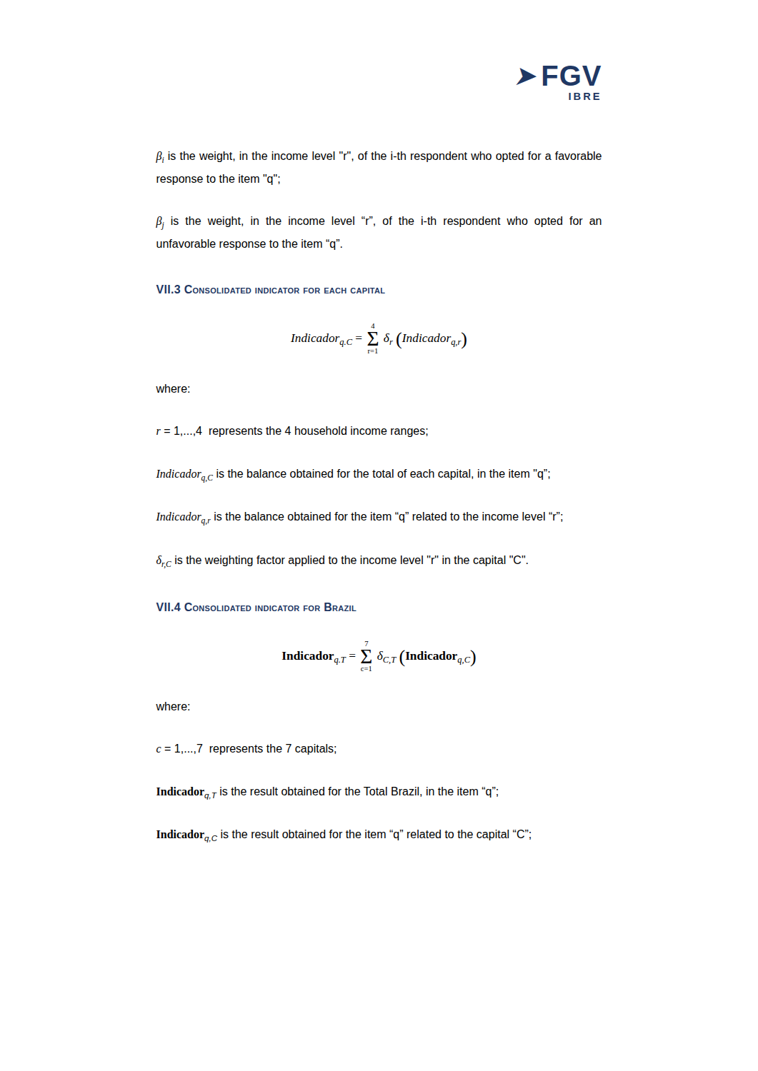➤ FGV
IBRE
βi is the weight, in the income level "r", of the i-th respondent who opted for a favorable response to the item "q";
βj is the weight, in the income level “r”, of the i-th respondent who opted for an unfavorable response to the item “q”.
VII.3 Consolidated indicator for each capital
Indicadorq.C = 4 Σr=1 δr (Indicadorq,r)
where:
r = 1,...,4 represents the 4 household income ranges;
Indicadorq,C is the balance obtained for the total of each capital, in the item "q”;
Indicadorq,r is the balance obtained for the item “q” related to the income level “r”;
δr,C is the weighting factor applied to the income level "r" in the capital "C".
VII.4 Consolidated indicator for Brazil
Indicador q.T = 7 Σc=1 δC,T (Indicador q,C)
where:
c = 1,...,7 represents the 7 capitals;
Indicador q,T is the result obtained for the Total Brazil, in the item “q”;
Indicador q,C is the result obtained for the item “q” related to the capital “C”;